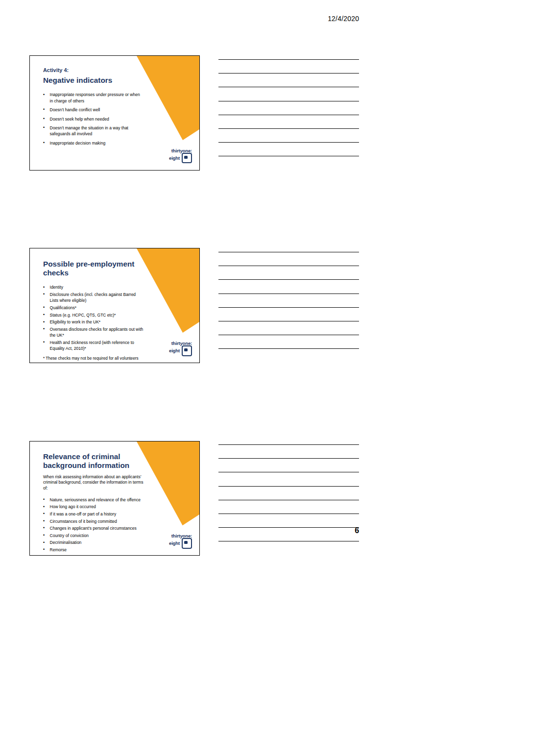12/4/2020
Activity 4:
Negative indicators
Inappropriate responses under pressure or when in charge of others
Doesn’t handle conflict well
Doesn’t seek help when needed
Doesn’t manage the situation in a way that safeguards all involved
Inappropriate decision making
thirtyone:
eight
Possible pre-employment checks
Identity
Disclosure checks (incl. checks against Barred Lists where eligible)
Qualifications*
Status (e.g. HCPC, QTS, GTC etc)*
Eligibility to work in the UK*
Overseas disclosure checks for applicants out with the UK*
Health and Sickness record (with reference to Equality Act, 2010)*
* These checks may not be required for all volunteers
thirtyone:
eight
Relevance of criminal background information
When risk assessing information about an applicants’ criminal background, consider the information in terms of:
Nature, seriousness and relevance of the offence
How long ago it occurred
If it was a one-off or part of a history
Circumstances of it being committed
Changes in applicant’s personal circumstances
Country of conviction
Decriminalisation
Remorse
thirtyone:
eight
6